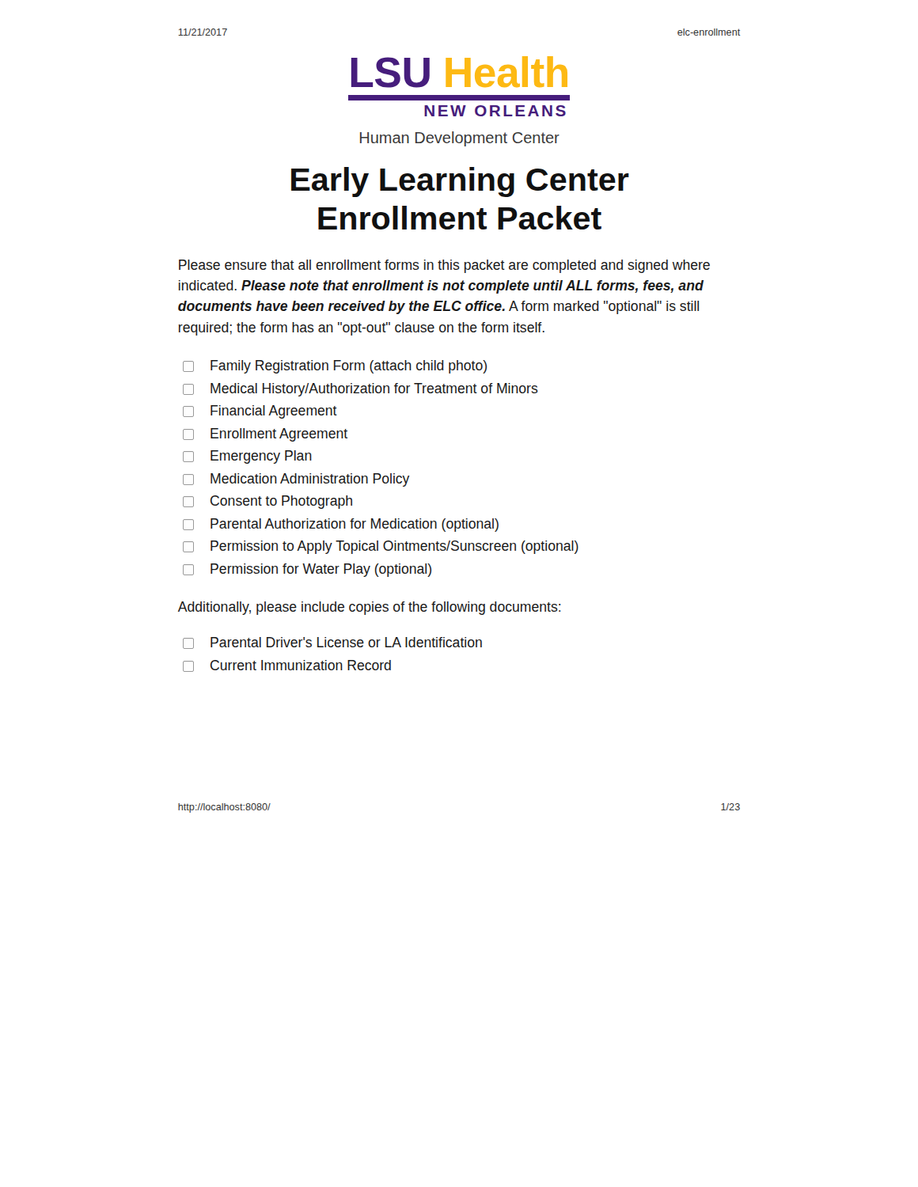11/21/2017 elc-enrollment
LSU Health
NEW ORLEANS
Human Development Center
Early Learning Center
Enrollment Packet
Please ensure that all enrollment forms in this packet are completed and signed where indicated. Please note that enrollment is not complete until ALL forms, fees, and documents have been received by the ELC office. A form marked "optional" is still required; the form has an "opt-out" clause on the form itself.
Family Registration Form (attach child photo)
Medical History/Authorization for Treatment of Minors
Financial Agreement
Enrollment Agreement
Emergency Plan
Medication Administration Policy
Consent to Photograph
Parental Authorization for Medication (optional)
Permission to Apply Topical Ointments/Sunscreen (optional)
Permission for Water Play (optional)
Additionally, please include copies of the following documents:
Parental Driver's License or LA Identification
Current Immunization Record
http://localhost:8080/ 1/23